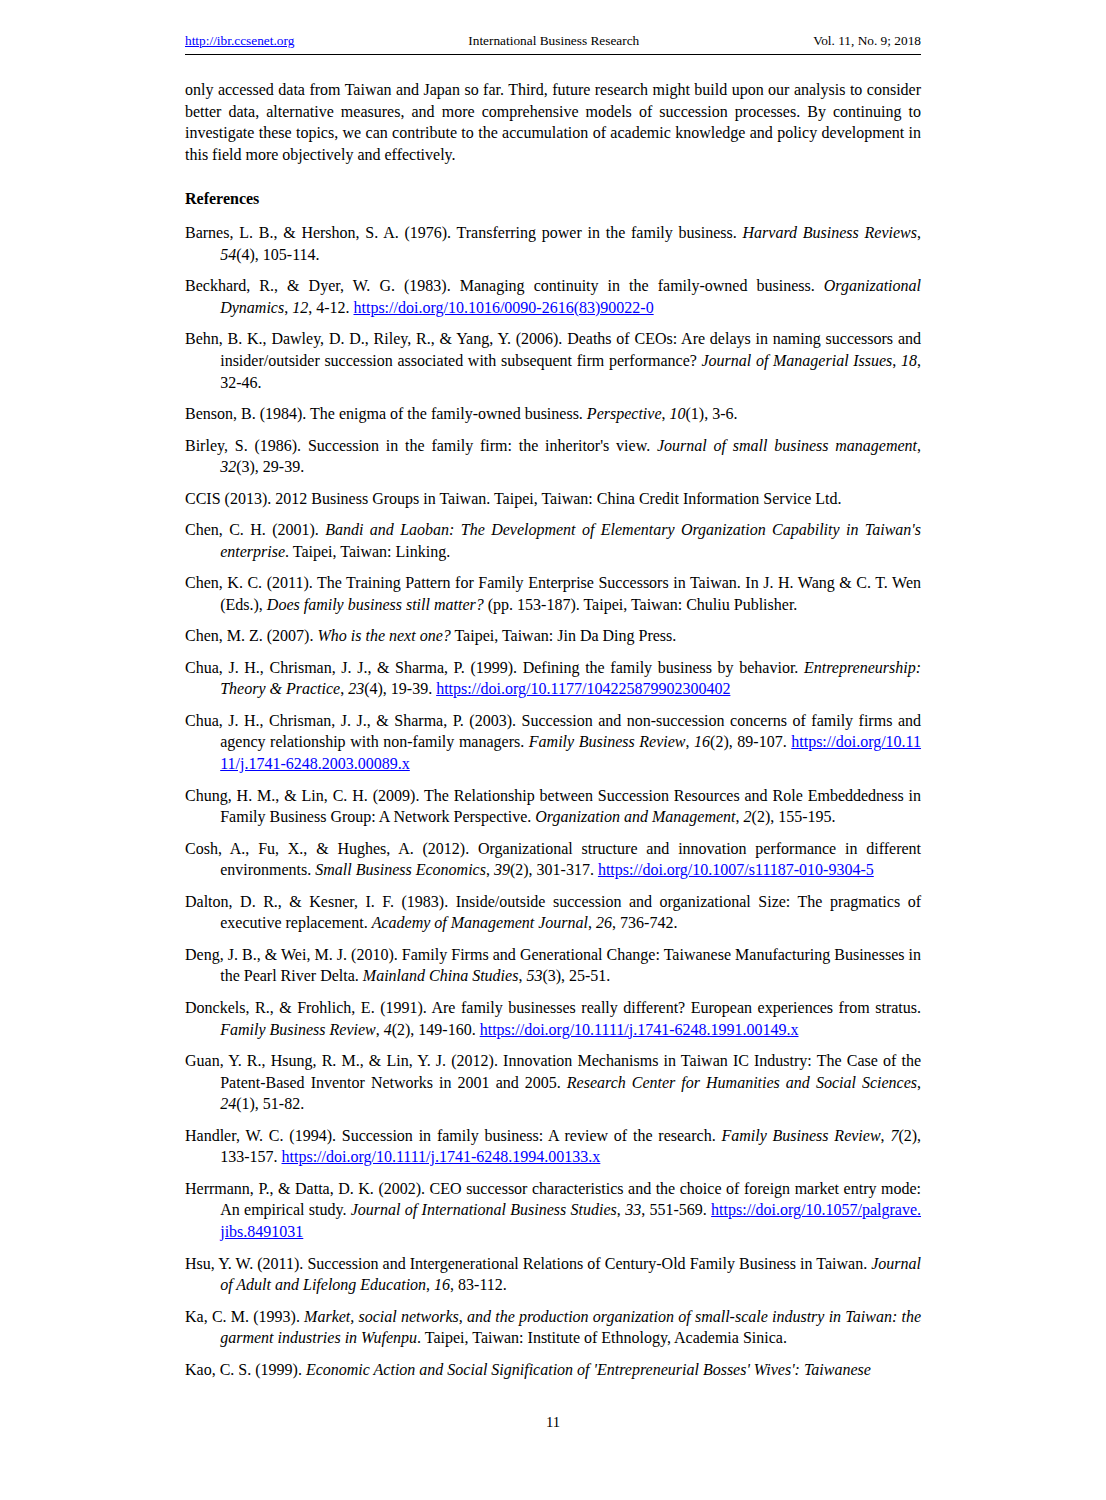http://ibr.ccsenet.org International Business Research Vol. 11, No. 9; 2018
only accessed data from Taiwan and Japan so far. Third, future research might build upon our analysis to consider better data, alternative measures, and more comprehensive models of succession processes. By continuing to investigate these topics, we can contribute to the accumulation of academic knowledge and policy development in this field more objectively and effectively.
References
Barnes, L. B., & Hershon, S. A. (1976). Transferring power in the family business. Harvard Business Reviews, 54(4), 105-114.
Beckhard, R., & Dyer, W. G. (1983). Managing continuity in the family-owned business. Organizational Dynamics, 12, 4-12. https://doi.org/10.1016/0090-2616(83)90022-0
Behn, B. K., Dawley, D. D., Riley, R., & Yang, Y. (2006). Deaths of CEOs: Are delays in naming successors and insider/outsider succession associated with subsequent firm performance? Journal of Managerial Issues, 18, 32-46.
Benson, B. (1984). The enigma of the family-owned business. Perspective, 10(1), 3-6.
Birley, S. (1986). Succession in the family firm: the inheritor's view. Journal of small business management, 32(3), 29-39.
CCIS (2013). 2012 Business Groups in Taiwan. Taipei, Taiwan: China Credit Information Service Ltd.
Chen, C. H. (2001). Bandi and Laoban: The Development of Elementary Organization Capability in Taiwan's enterprise. Taipei, Taiwan: Linking.
Chen, K. C. (2011). The Training Pattern for Family Enterprise Successors in Taiwan. In J. H. Wang & C. T. Wen (Eds.), Does family business still matter? (pp. 153-187). Taipei, Taiwan: Chuliu Publisher.
Chen, M. Z. (2007). Who is the next one? Taipei, Taiwan: Jin Da Ding Press.
Chua, J. H., Chrisman, J. J., & Sharma, P. (1999). Defining the family business by behavior. Entrepreneurship: Theory & Practice, 23(4), 19-39. https://doi.org/10.1177/104225879902300402
Chua, J. H., Chrisman, J. J., & Sharma, P. (2003). Succession and non-succession concerns of family firms and agency relationship with non-family managers. Family Business Review, 16(2), 89-107. https://doi.org/10.1111/j.1741-6248.2003.00089.x
Chung, H. M., & Lin, C. H. (2009). The Relationship between Succession Resources and Role Embeddedness in Family Business Group: A Network Perspective. Organization and Management, 2(2), 155-195.
Cosh, A., Fu, X., & Hughes, A. (2012). Organizational structure and innovation performance in different environments. Small Business Economics, 39(2), 301-317. https://doi.org/10.1007/s11187-010-9304-5
Dalton, D. R., & Kesner, I. F. (1983). Inside/outside succession and organizational Size: The pragmatics of executive replacement. Academy of Management Journal, 26, 736-742.
Deng, J. B., & Wei, M. J. (2010). Family Firms and Generational Change: Taiwanese Manufacturing Businesses in the Pearl River Delta. Mainland China Studies, 53(3), 25-51.
Donckels, R., & Frohlich, E. (1991). Are family businesses really different? European experiences from stratus. Family Business Review, 4(2), 149-160. https://doi.org/10.1111/j.1741-6248.1991.00149.x
Guan, Y. R., Hsung, R. M., & Lin, Y. J. (2012). Innovation Mechanisms in Taiwan IC Industry: The Case of the Patent-Based Inventor Networks in 2001 and 2005. Research Center for Humanities and Social Sciences, 24(1), 51-82.
Handler, W. C. (1994). Succession in family business: A review of the research. Family Business Review, 7(2), 133-157. https://doi.org/10.1111/j.1741-6248.1994.00133.x
Herrmann, P., & Datta, D. K. (2002). CEO successor characteristics and the choice of foreign market entry mode: An empirical study. Journal of International Business Studies, 33, 551-569. https://doi.org/10.1057/palgrave.jibs.8491031
Hsu, Y. W. (2011). Succession and Intergenerational Relations of Century-Old Family Business in Taiwan. Journal of Adult and Lifelong Education, 16, 83-112.
Ka, C. M. (1993). Market, social networks, and the production organization of small-scale industry in Taiwan: the garment industries in Wufenpu. Taipei, Taiwan: Institute of Ethnology, Academia Sinica.
Kao, C. S. (1999). Economic Action and Social Signification of 'Entrepreneurial Bosses' Wives': Taiwanese
11